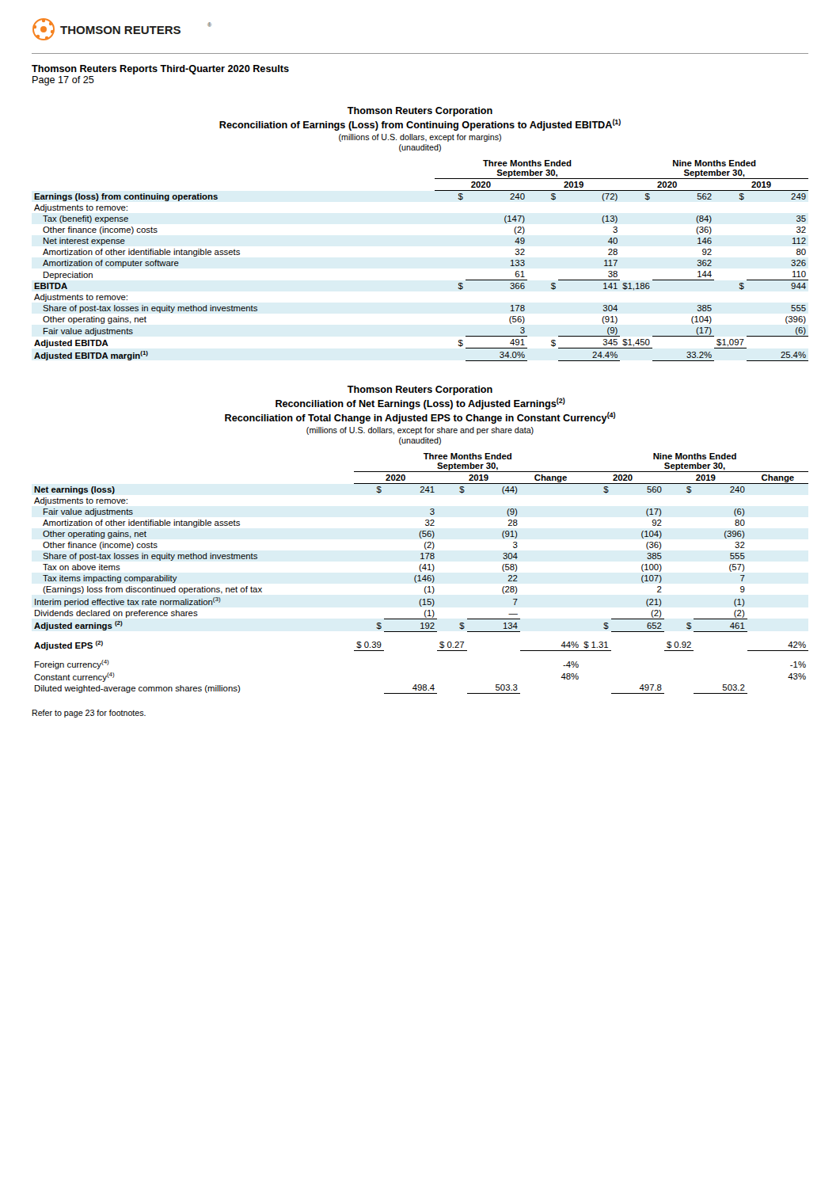THOMSON REUTERS ®
Thomson Reuters Reports Third-Quarter 2020 Results
Page 17 of 25
Thomson Reuters Corporation
Reconciliation of Earnings (Loss) from Continuing Operations to Adjusted EBITDA(1)
(millions of U.S. dollars, except for margins)
(unaudited)
| | Three Months Ended September 30, | Nine Months Ended September 30, |
| | 2020 | 2019 | 2020 | 2019 |
| Earnings (loss) from continuing operations | $ | 240 | $ | (72) | $ | 562 | $ | 249 |
| Adjustments to remove: | | | | | | | | |
| Tax (benefit) expense | | (147) | | (13) | | (84) | | 35 |
| Other finance (income) costs | | (2) | | 3 | | (36) | | 32 |
| Net interest expense | | 49 | | 40 | | 146 | | 112 |
| Amortization of other identifiable intangible assets | | 32 | | 28 | | 92 | | 80 |
| Amortization of computer software | | 133 | | 117 | | 362 | | 326 |
| Depreciation | | 61 | | 38 | | 144 | | 110 |
| EBITDA | $ | 366 | $ | 141 | $1,186 | | $ | 944 |
| Adjustments to remove: | | | | | | | | |
| Share of post-tax losses in equity method investments | | 178 | | 304 | | 385 | | 555 |
| Other operating gains, net | | (56) | | (91) | | (104) | | (396) |
| Fair value adjustments | | 3 | | (9) | | (17) | | (6) |
| Adjusted EBITDA | $ | 491 | $ | 345 | $1,450 | | $1,097 | |
| Adjusted EBITDA margin (1) | | 34.0% | | 24.4% | | 33.2% | | 25.4% |
Thomson Reuters Corporation
Reconciliation of Net Earnings (Loss) to Adjusted Earnings(2)
Reconciliation of Total Change in Adjusted EPS to Change in Constant Currency(4)
(millions of U.S. dollars, except for share and per share data)
(unaudited)
| | Three Months Ended September 30, | Nine Months Ended September 30, |
| | 2020 | 2019 | Change | 2020 | 2019 | Change |
| Net earnings (loss) | $ | 241 | $ | (44) | | $ | 560 | $ | 240 | |
| Adjustments to remove: | | | | | | | | | | |
| Fair value adjustments | | 3 | | (9) | | | (17) | | (6) | |
| Amortization of other identifiable intangible assets | | 32 | | 28 | | | 92 | | 80 | |
| Other operating gains, net | | (56) | | (91) | | | (104) | | (396) | |
| Other finance (income) costs | | (2) | | 3 | | | (36) | | 32 | |
| Share of post-tax losses in equity method investments | | 178 | | 304 | | | 385 | | 555 | |
| Tax on above items | | (41) | | (58) | | | (100) | | (57) | |
| Tax items impacting comparability | | (146) | | 22 | | | (107) | | 7 | |
| (Earnings) loss from discontinued operations, net of tax | | (1) | | (28) | | | 2 | | 9 | |
| Interim period effective tax rate normalization (3) | | (15) | | 7 | | | (21) | | (1) | |
| Dividends declared on preference shares | | (1) | | — | | | (2) | | (2) | |
| Adjusted earnings (2) | $ | 192 | $ | 134 | | $ | 652 | $ | 461 | |
| Adjusted EPS (2) | $ 0.39 | | $ 0.27 | | 44% | $ 1.31 | | $ 0.92 | | 42% |
| Foreign currency (4) | | | | | -4% | | | | | -1% |
| Constant currency (4) | | | | | 48% | | | | | 43% |
| Diluted weighted-average common shares (millions) | | 498.4 | | 503.3 | | | 497.8 | | 503.2 | |
Refer to page 23 for footnotes.